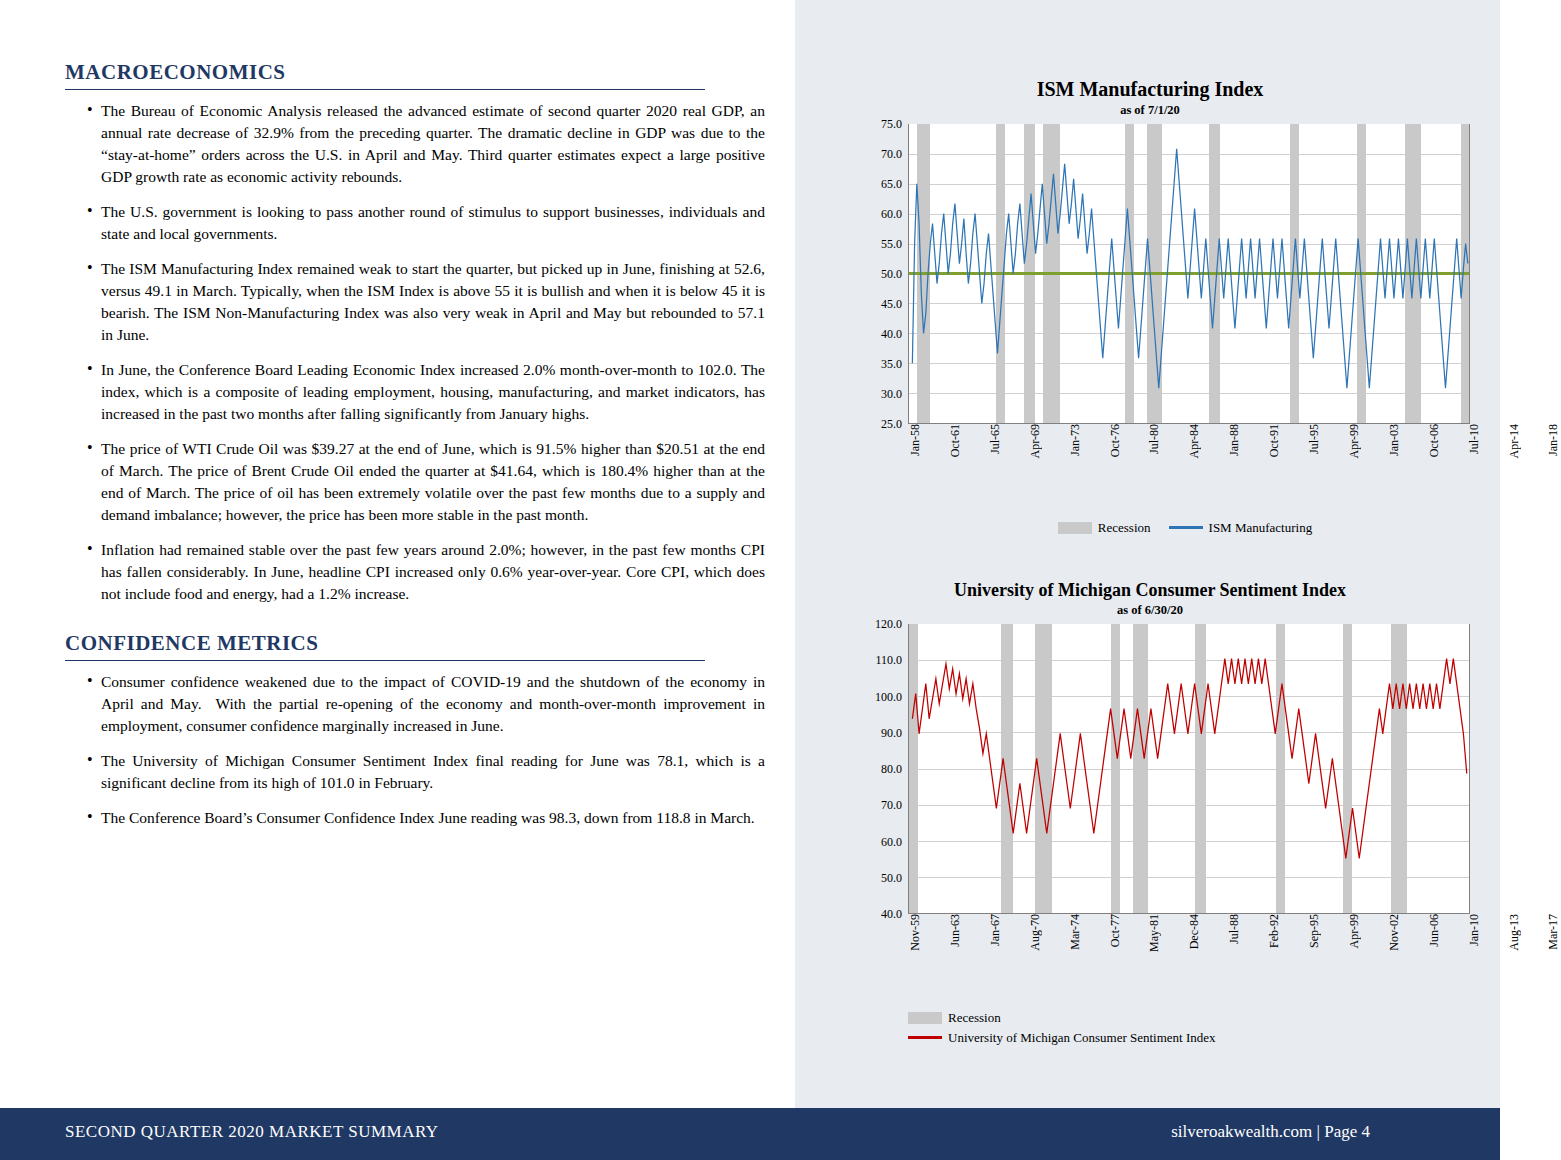MACROECONOMICS
The Bureau of Economic Analysis released the advanced estimate of second quarter 2020 real GDP, an annual rate decrease of 32.9% from the preceding quarter. The dramatic decline in GDP was due to the “stay-at-home” orders across the U.S. in April and May. Third quarter estimates expect a large positive GDP growth rate as economic activity rebounds.
The U.S. government is looking to pass another round of stimulus to support businesses, individuals and state and local governments.
The ISM Manufacturing Index remained weak to start the quarter, but picked up in June, finishing at 52.6, versus 49.1 in March. Typically, when the ISM Index is above 55 it is bullish and when it is below 45 it is bearish. The ISM Non-Manufacturing Index was also very weak in April and May but rebounded to 57.1 in June.
In June, the Conference Board Leading Economic Index increased 2.0% month-over-month to 102.0. The index, which is a composite of leading employment, housing, manufacturing, and market indicators, has increased in the past two months after falling significantly from January highs.
The price of WTI Crude Oil was $39.27 at the end of June, which is 91.5% higher than $20.51 at the end of March. The price of Brent Crude Oil ended the quarter at $41.64, which is 180.4% higher than at the end of March. The price of oil has been extremely volatile over the past few months due to a supply and demand imbalance; however, the price has been more stable in the past month.
Inflation had remained stable over the past few years around 2.0%; however, in the past few months CPI has fallen considerably. In June, headline CPI increased only 0.6% year-over-year. Core CPI, which does not include food and energy, had a 1.2% increase.
CONFIDENCE METRICS
Consumer confidence weakened due to the impact of COVID-19 and the shutdown of the economy in April and May. With the partial re-opening of the economy and month-over-month improvement in employment, consumer confidence marginally increased in June.
The University of Michigan Consumer Sentiment Index final reading for June was 78.1, which is a significant decline from its high of 101.0 in February.
The Conference Board’s Consumer Confidence Index June reading was 98.3, down from 118.8 in March.
ISM Manufacturing Index
as of 7/1/20
75.0 70.0 65.0 60.0 55.0 50.0 45.0 40.0 35.0 30.0 25.0
Jan-58 Oct-61 Jul-65 Apr-69 Jan-73 Oct-76 Jul-80 Apr-84 Jan-88 Oct-91 Jul-95 Apr-99 Jan-03 Oct-06 Jul-10 Apr-14 Jan-18
Recession ISM Manufacturing
University of Michigan Consumer Sentiment Index
as of 6/30/20
120.0 110.0 100.0 90.0 80.0 70.0 60.0 50.0 40.0
Nov-59 Jun-63 Jan-67 Aug-70 Mar-74 Oct-77 May-81 Dec-84 Jul-88 Feb-92 Sep-95 Apr-99 Nov-02 Jun-06 Jan-10 Aug-13 Mar-17
Recession
University of Michigan Consumer Sentiment Index
SECOND QUARTER 2020 MARKET SUMMARY
silveroakwealth.com | Page 4